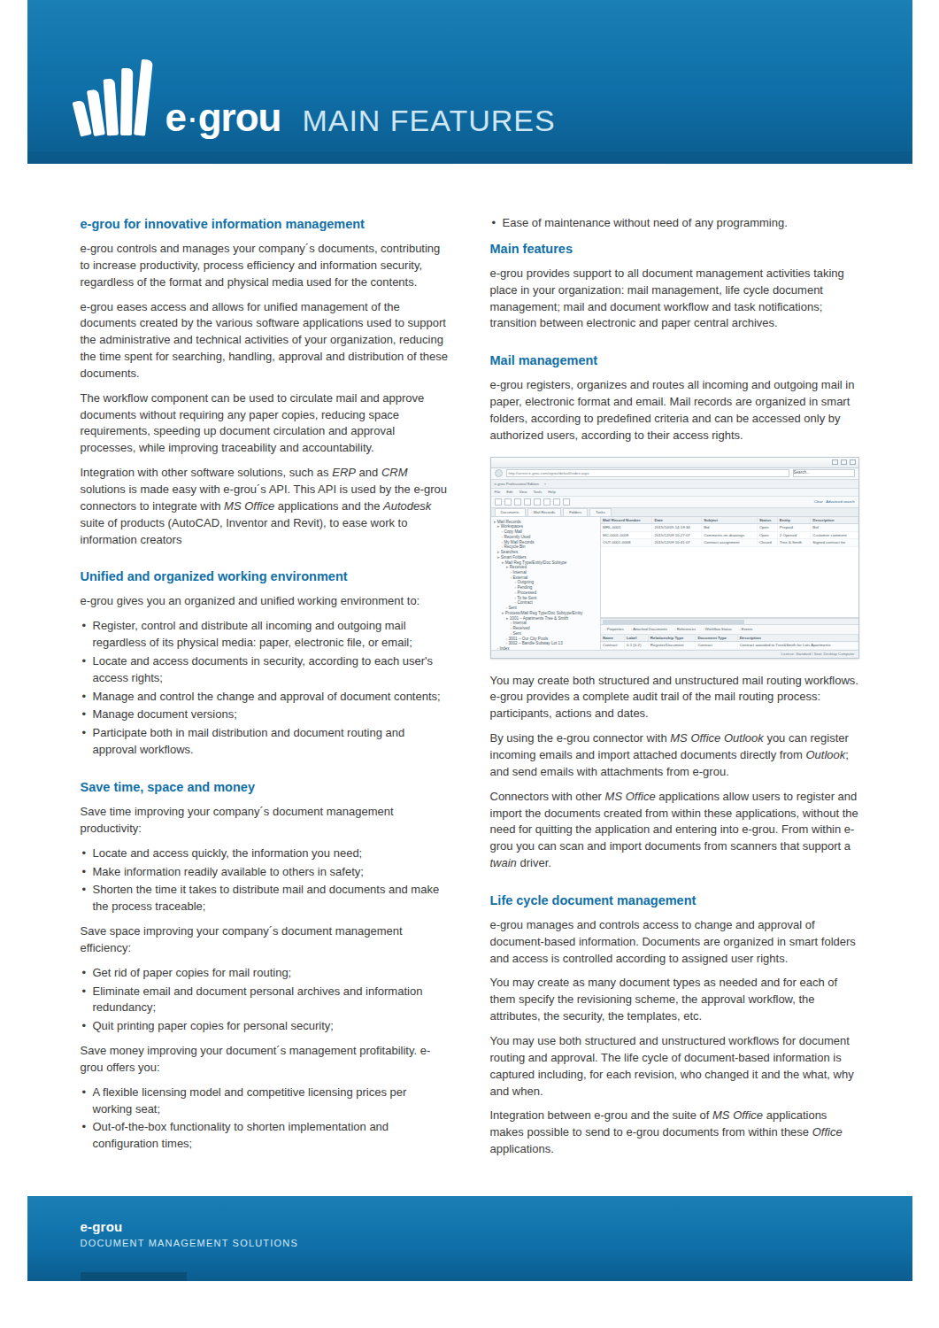e·grou
MAIN FEATURES
e-grou for innovative information management
e-grou controls and manages your company´s documents, contributing to increase productivity, process efficiency and information security, regardless of the format and physical media used for the contents.
e-grou eases access and allows for unified management of the documents created by the various software applications used to support the administrative and technical activities of your organization, reducing the time spent for searching, handling, approval and distribution of these documents.
The workflow component can be used to circulate mail and approve documents without requiring any paper copies, reducing space requirements, speeding up document circulation and approval processes, while improving traceability and accountability.
Integration with other software solutions, such as ERP and CRM solutions is made easy with e-grou´s API. This API is used by the e-grou connectors to integrate with MS Office applications and the Autodesk suite of products (AutoCAD, Inventor and Revit), to ease work to information creators
Unified and organized working environment
e-grou gives you an organized and unified working environment to:
Register, control and distribute all incoming and outgoing mail regardless of its physical media: paper, electronic file, or email;
Locate and access documents in security, according to each user's access rights;
Manage and control the change and approval of document contents;
Manage document versions;
Participate both in mail distribution and document routing and approval workflows.
Save time, space and money
Save time improving your company´s document management productivity:
Locate and access quickly, the information you need;
Make information readily available to others in safety;
Shorten the time it takes to distribute mail and documents and make the process traceable;
Save space improving your company´s document management efficiency:
Get rid of paper copies for mail routing;
Eliminate email and document personal archives and information redundancy;
Quit printing paper copies for personal security;
Save money improving your document´s management profitability. e-grou offers you:
A flexible licensing model and competitive licensing prices per working seat;
Out-of-the-box functionality to shorten implementation and configuration times;
Ease of maintenance without need of any programming.
Main features
e-grou provides support to all document management activities taking place in your organization: mail management, life cycle document management; mail and document workflow and task notifications; transition between electronic and paper central archives.
Mail management
e-grou registers, organizes and routes all incoming and outgoing mail in paper, electronic format and email. Mail records are organized in smart folders, according to predefined criteria and can be accessed only by authorized users, according to their access rights.
http://server.e-grou.com/egrou/default/index.aspx Search...
e-grou Professional Edition×
File Edit View Tools Help
Clear · Advanced search
Documents Mail Records Folders Tasks
Mail Records
Workspaces
Copy Mail
Recently Used
My Mail Records
Recycle Bin
Searches
Smart Folders
Mail Reg Type/Entity/Doc Subtype
Received
Internal
External
Outgoing
Pending
Processed
To be Sent
Contract
Sent
Process/Mail Reg Type/Doc Subtype/Entity
1001 – Apartments Tree & Smith
Internal
Received
Sent
3001 – Our City Pools
3002 – Bandle Subway Lot 13
Index
| Mail Record Number | Date | Subject | Status | Entity | Description |
| --- | --- | --- | --- | --- | --- |
| MRL-0001 | 2015/10/05 14:19:34 | Bid | Open | Prepaid | Bid |
| MC-0001-0009 | 2015/12/09 10:27:07 | Comments on drawings | Open | 2 Opened | Customer comment |
| OUT-0001-0008 | 2015/12/09 10:41:07 | Contract assignment | Closed | Tree & Smith | Signed contract for |
Properties Attached Documents References Workflow Status Events
| Name | Label | Relationship Type | Document Type | Description |
| --- | --- | --- | --- | --- |
| Contract | 0.1 (0.2) | Register/Document | Contract | Contract awarded to Tree&Smith for Lots Apartments |
License: Standard / Seat: Desktop Computer
You may create both structured and unstructured mail routing workflows. e-grou provides a complete audit trail of the mail routing process: participants, actions and dates.
By using the e-grou connector with MS Office Outlook you can register incoming emails and import attached documents directly from Outlook; and send emails with attachments from e-grou.
Connectors with other MS Office applications allow users to register and import the documents created from within these applications, without the need for quitting the application and entering into e-grou. From within e-grou you can scan and import documents from scanners that support a twain driver.
Life cycle document management
e-grou manages and controls access to change and approval of document-based information. Documents are organized in smart folders and access is controlled according to assigned user rights.
You may create as many document types as needed and for each of them specify the revisioning scheme, the approval workflow, the attributes, the security, the templates, etc.
You may use both structured and unstructured workflows for document routing and approval. The life cycle of document-based information is captured including, for each revision, who changed it and the what, why and when.
Integration between e-grou and the suite of MS Office applications makes possible to send to e-grou documents from within these Office applications.
e-grou
DOCUMENT MANAGEMENT SOLUTIONS